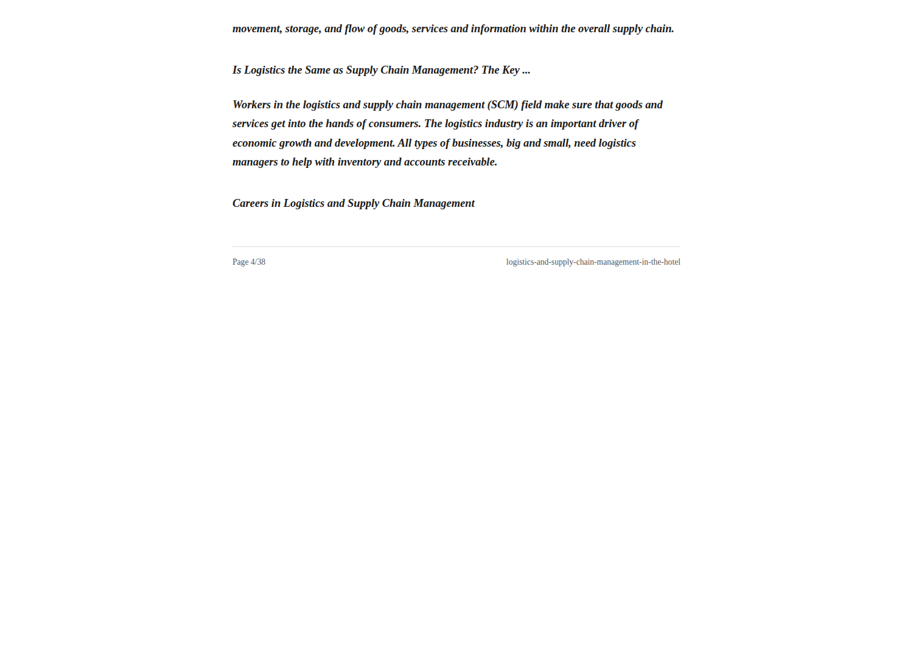movement, storage, and flow of goods, services and information within the overall supply chain.
Is Logistics the Same as Supply Chain Management? The Key ...
Workers in the logistics and supply chain management (SCM) field make sure that goods and services get into the hands of consumers. The logistics industry is an important driver of economic growth and development. All types of businesses, big and small, need logistics managers to help with inventory and accounts receivable.
Careers in Logistics and Supply Chain Management
Page 4/38 logistics-and-supply-chain-management-in-the-hotel